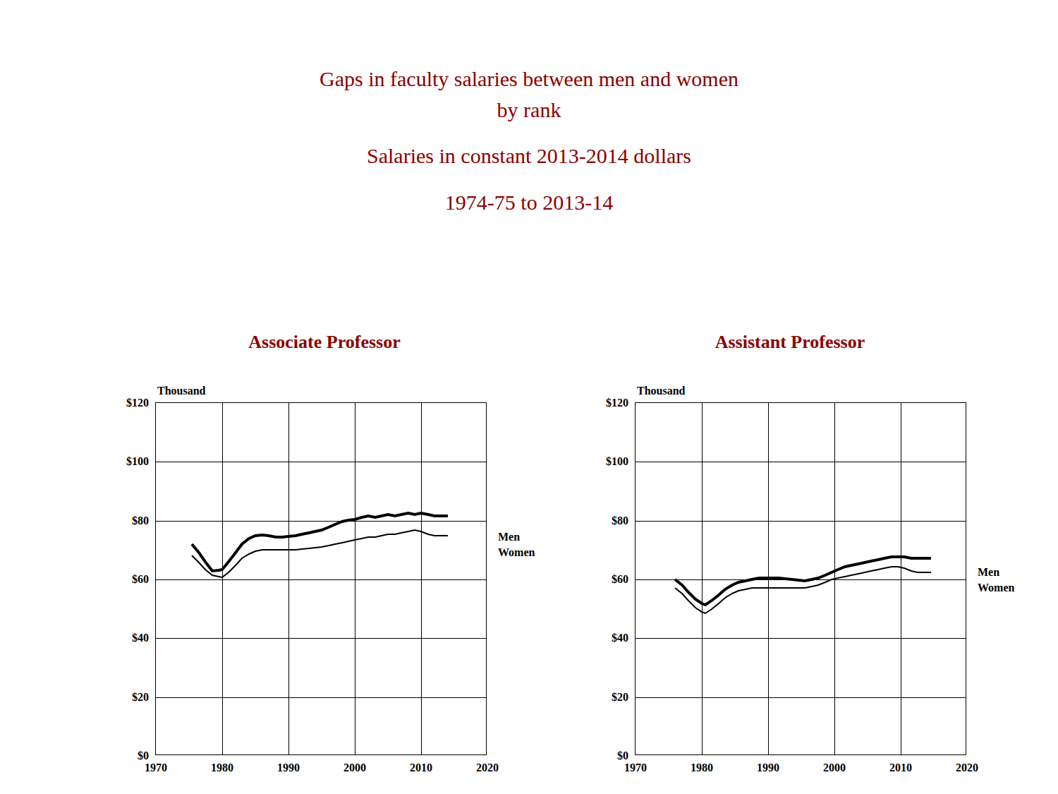Gaps in faculty salaries between men and women by rank Salaries in constant 2013-2014 dollars 1974-75 to 2013-14
Associate Professor
Thousand
$0
$20
$40
$60
$80
$100
$120
1970
1980
1990
2000
2010
2020
Men
Women
Assistant Professor
Thousand
$0
$20
$40
$60
$80
$100
$120
1970
1980
1990
2000
2010
2020
Men
Women